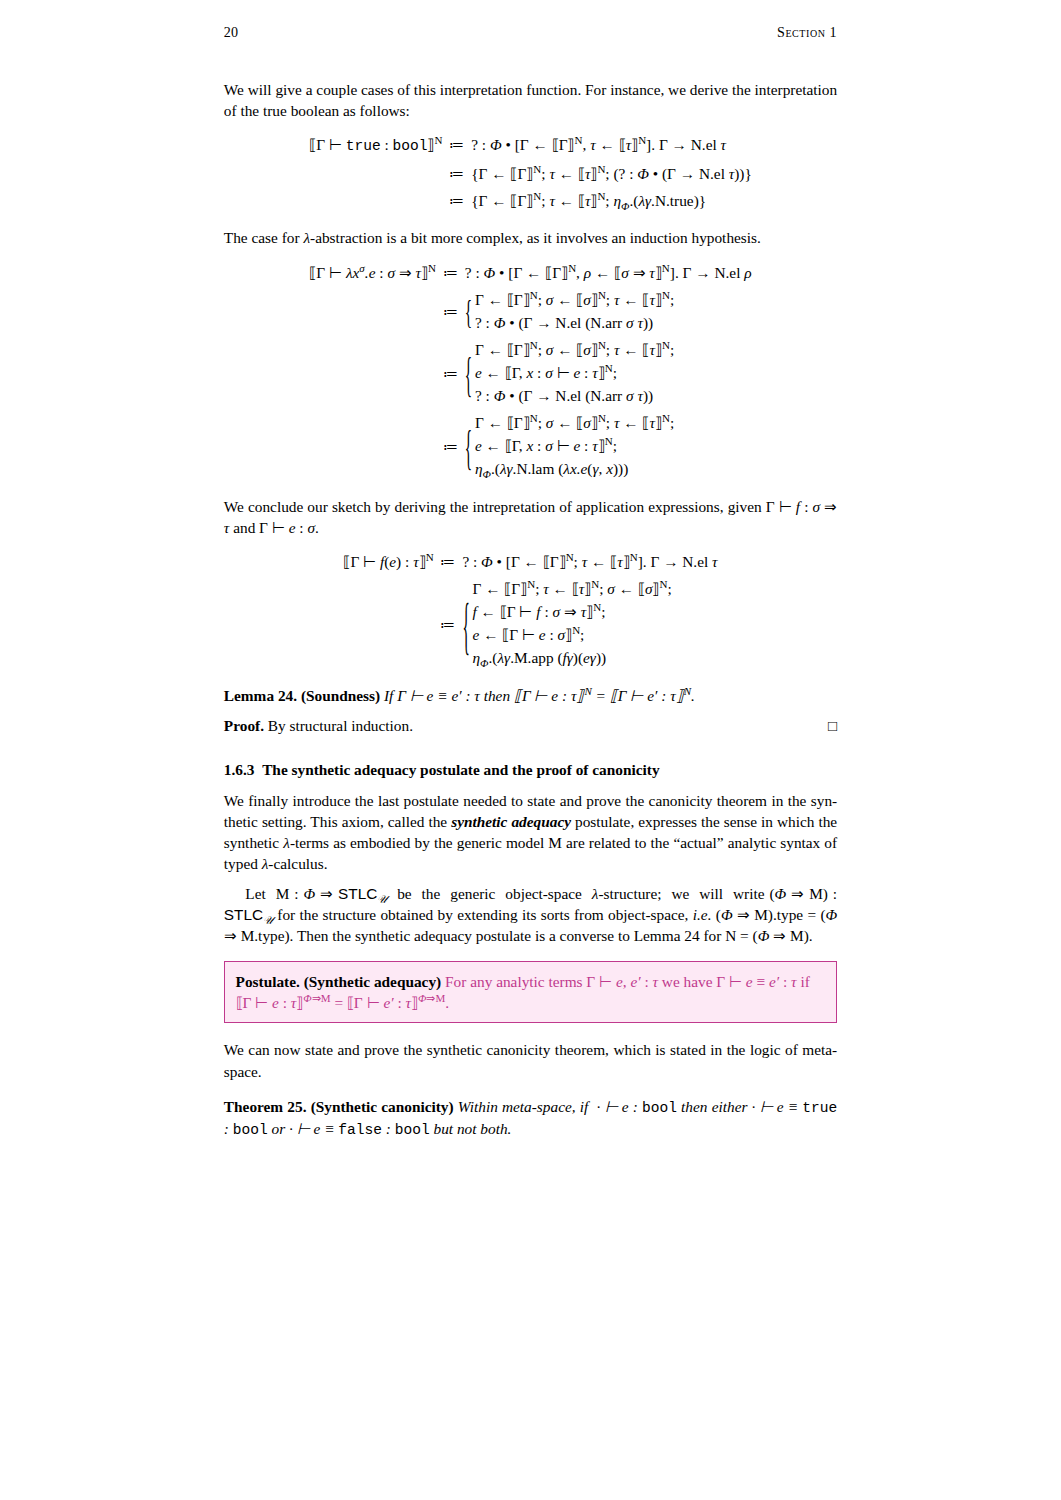20 Section 1
We will give a couple cases of this interpretation function. For instance, we derive the interpretation of the true boolean as follows:
⟦Γ ⊢ true : bool⟧N ≔ ? : Φ • [Γ ← ⟦Γ⟧N, τ ← ⟦τ⟧N]. Γ → N.el τ ≔ {Γ ← ⟦Γ⟧N; τ ← ⟦τ⟧N; (? : Φ • (Γ → N.el τ))} ≔ {Γ ← ⟦Γ⟧N; τ ← ⟦τ⟧N; ηΦ.(λγ.N.true)}
The case for λ-abstraction is a bit more complex, as it involves an induction hypothesis.
⟦Γ ⊢ λxσ.e : σ ⇒ τ⟧N ≔ ? : Φ • [Γ ← ⟦Γ⟧N, ρ ← ⟦σ ⇒ τ⟧N]. Γ → N.el ρ ≔ {
Γ ← ⟦Γ⟧N; σ ← ⟦σ⟧N; τ ← ⟦τ⟧N;
? : Φ • (Γ → N.el (N.arr σ τ))
≔ {
Γ ← ⟦Γ⟧N; σ ← ⟦σ⟧N; τ ← ⟦τ⟧N;
e ← ⟦Γ, x : σ ⊢ e : τ⟧N;
? : Φ • (Γ → N.el (N.arr σ τ))
≔ {
Γ ← ⟦Γ⟧N; σ ← ⟦σ⟧N; τ ← ⟦τ⟧N;
e ← ⟦Γ, x : σ ⊢ e : τ⟧N;
ηΦ.(λγ.N.lam (λx.e(γ, x)))
We conclude our sketch by deriving the intrepretation of application expressions, given Γ ⊢ f : σ ⇒ τ and Γ ⊢ e : σ.
⟦Γ ⊢ f(e) : τ⟧N ≔ ? : Φ • [Γ ← ⟦Γ⟧N; τ ← ⟦τ⟧N]. Γ → N.el τ ≔ {
Γ ← ⟦Γ⟧N; τ ← ⟦τ⟧N; σ ← ⟦σ⟧N;
f ← ⟦Γ ⊢ f : σ ⇒ τ⟧N;
e ← ⟦Γ ⊢ e : σ⟧N;
ηΦ.(λγ.M.app (fγ)(eγ))
Lemma 24. (Soundness) If Γ ⊢ e ≡ e′ : τ then ⟦Γ ⊢ e : τ⟧N = ⟦Γ ⊢ e′ : τ⟧N.
Proof. By structural induction. □
1.6.3 The synthetic adequacy postulate and the proof of canonicity
We finally introduce the last postulate needed to state and prove the canonicity theorem in the synthetic setting. This axiom, called the synthetic adequacy postulate, expresses the sense in which the synthetic λ-terms as embodied by the generic model M are related to the “actual” analytic syntax of typed λ-calculus.
Let M : Φ ⇒ STLC𝒰 be the generic object-space λ-structure; we will write (Φ ⇒ M) : STLC𝒰 for the structure obtained by extending its sorts from object-space, i.e. (Φ ⇒ M).type = (Φ ⇒ M.type). Then the synthetic adequacy postulate is a converse to Lemma 24 for N = (Φ ⇒ M).
Postulate. (Synthetic adequacy) For any analytic terms Γ ⊢ e, e′ : τ we have Γ ⊢ e ≡ e′ : τ if ⟦Γ ⊢ e : τ⟧Φ⇒M = ⟦Γ ⊢ e′ : τ⟧Φ⇒M.
We can now state and prove the synthetic canonicity theorem, which is stated in the logic of meta-space.
Theorem 25. (Synthetic canonicity) Within meta-space, if · ⊢ e : bool then either · ⊢ e ≡ true : bool or · ⊢ e ≡ false : bool but not both.